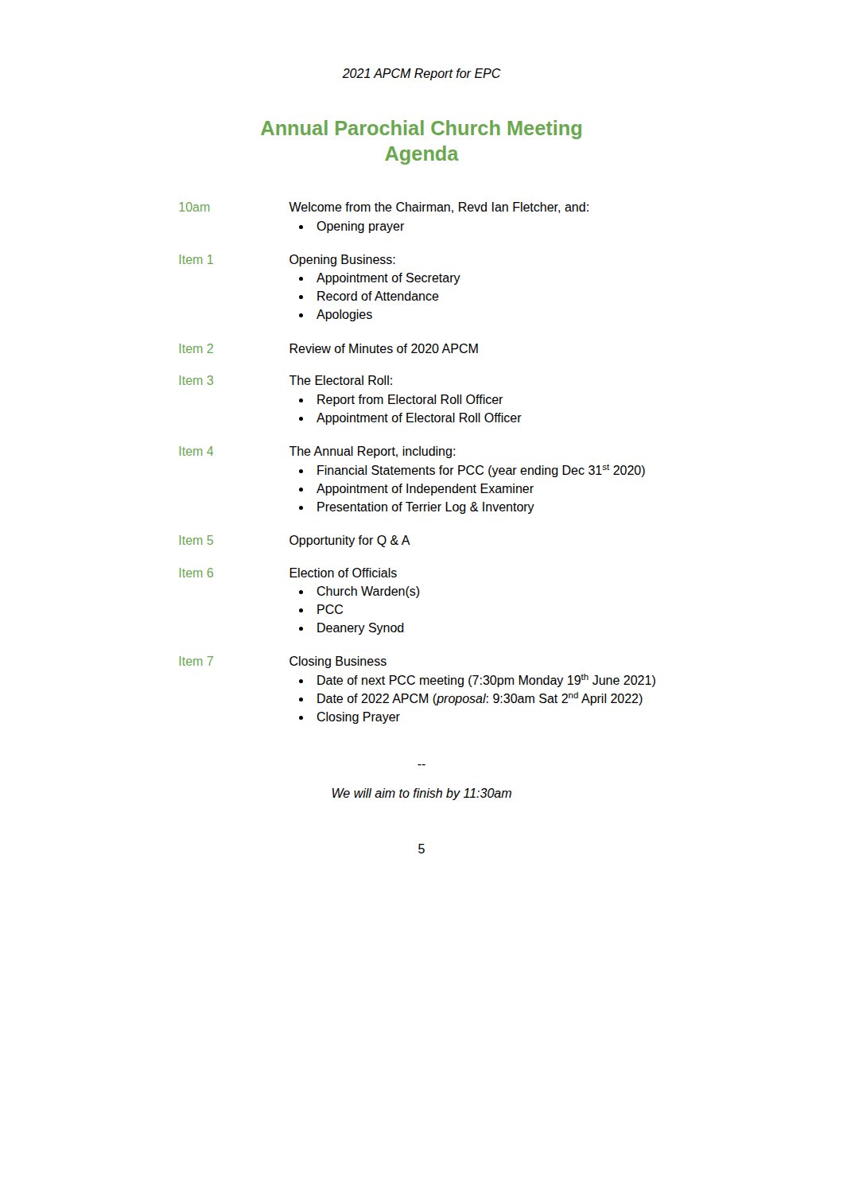2021 APCM Report for EPC
Annual Parochial Church MeetingAgenda
| 10am | Welcome from the Chairman, Revd Ian Fletcher, and: Opening prayer |
| Item 1 | Opening Business: Appointment of Secretary Record of Attendance Apologies |
| Item 2 | Review of Minutes of 2020 APCM |
| Item 3 | The Electoral Roll: Report from Electoral Roll Officer Appointment of Electoral Roll Officer |
| Item 4 | The Annual Report, including: Financial Statements for PCC (year ending Dec 31 st 2020) Appointment of Independent Examiner Presentation of Terrier Log & Inventory |
| Item 5 | Opportunity for Q & A |
| Item 6 | Election of Officials Church Warden(s) PCC Deanery Synod |
| Item 7 | Closing Business Date of next PCC meeting (7:30pm Monday 19 th June 2021) Date of 2022 APCM ( proposal : 9:30am Sat 2 nd April 2022) Closing Prayer |
--
We will aim to finish by 11:30am
5